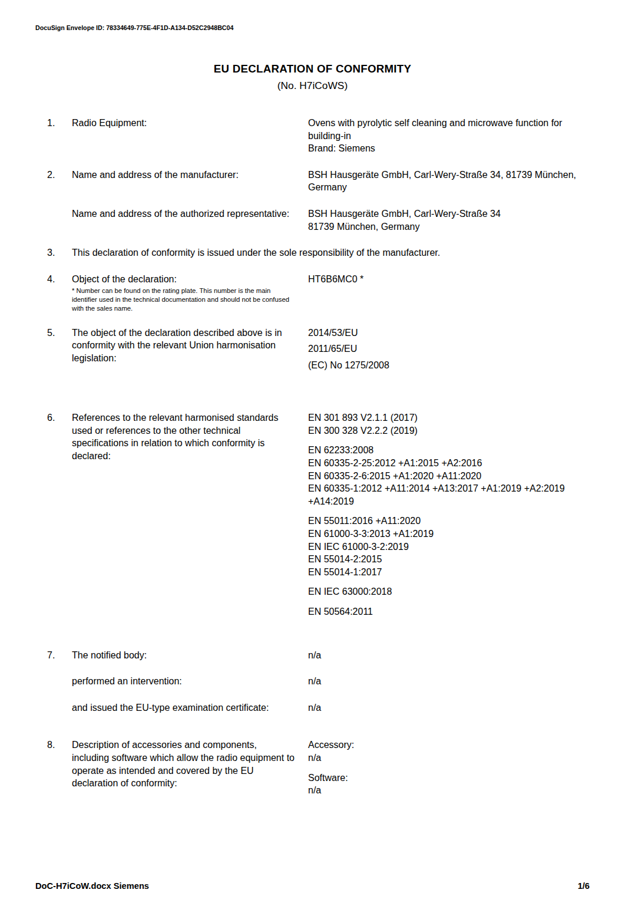DocuSign Envelope ID: 78334649-775E-4F1D-A134-D52C2948BC04
EU DECLARATION OF CONFORMITY
(No. H7iCoWS)
| 1. | Radio Equipment: | Ovens with pyrolytic self cleaning and microwave function for building-in Brand: Siemens |
| 2. | Name and address of the manufacturer: | BSH Hausgeräte GmbH, Carl-Wery-Straße 34, 81739 München, Germany |
| | Name and address of the authorized representative: | BSH Hausgeräte GmbH, Carl-Wery-Straße 34 81739 München, Germany |
| 3. | This declaration of conformity is issued under the sole responsibility of the manufacturer. |
| 4. | Object of the declaration: * Number can be found on the rating plate. This number is the main identifier used in the technical documentation and should not be confused with the sales name. | HT6B6MC0 * |
| 5. | The object of the declaration described above is in conformity with the relevant Union harmonisation legislation: | 2014/53/EU 2011/65/EU (EC) No 1275/2008 |
| 6. | References to the relevant harmonised standards used or references to the other technical specifications in relation to which conformity is declared: | EN 301 893 V2.1.1 (2017) EN 300 328 V2.2.2 (2019) EN 62233:2008 EN 60335-2-25:2012 +A1:2015 +A2:2016 EN 60335-2-6:2015 +A1:2020 +A11:2020 EN 60335-1:2012 +A11:2014 +A13:2017 +A1:2019 +A2:2019 +A14:2019 EN 55011:2016 +A11:2020 EN 61000-3-3:2013 +A1:2019 EN IEC 61000-3-2:2019 EN 55014-2:2015 EN 55014-1:2017 EN IEC 63000:2018 EN 50564:2011 |
| 7. | The notified body: | n/a |
| | performed an intervention: | n/a |
| | and issued the EU-type examination certificate: | n/a |
| 8. | Description of accessories and components, including software which allow the radio equipment to operate as intended and covered by the EU declaration of conformity: | Accessory: n/a Software: n/a |
DoC-H7iCoW.docx Siemens 1/6